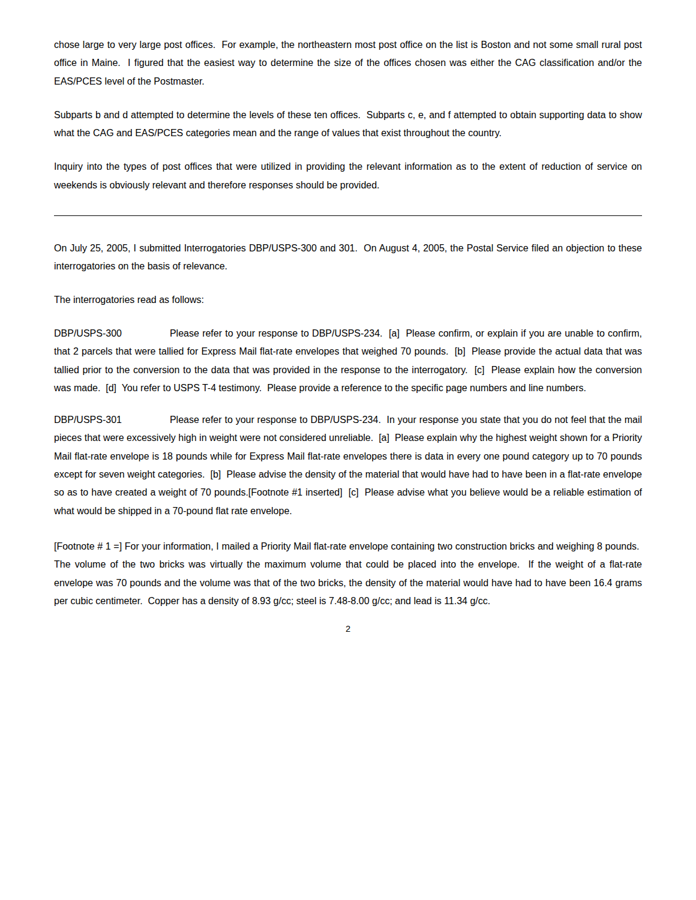chose large to very large post offices. For example, the northeastern most post office on the list is Boston and not some small rural post office in Maine. I figured that the easiest way to determine the size of the offices chosen was either the CAG classification and/or the EAS/PCES level of the Postmaster.
Subparts b and d attempted to determine the levels of these ten offices. Subparts c, e, and f attempted to obtain supporting data to show what the CAG and EAS/PCES categories mean and the range of values that exist throughout the country.
Inquiry into the types of post offices that were utilized in providing the relevant information as to the extent of reduction of service on weekends is obviously relevant and therefore responses should be provided.
On July 25, 2005, I submitted Interrogatories DBP/USPS-300 and 301. On August 4, 2005, the Postal Service filed an objection to these interrogatories on the basis of relevance.
The interrogatories read as follows:
DBP/USPS-300     Please refer to your response to DBP/USPS-234. [a] Please confirm, or explain if you are unable to confirm, that 2 parcels that were tallied for Express Mail flat-rate envelopes that weighed 70 pounds. [b] Please provide the actual data that was tallied prior to the conversion to the data that was provided in the response to the interrogatory. [c] Please explain how the conversion was made. [d] You refer to USPS T-4 testimony. Please provide a reference to the specific page numbers and line numbers.
DBP/USPS-301     Please refer to your response to DBP/USPS-234. In your response you state that you do not feel that the mail pieces that were excessively high in weight were not considered unreliable. [a] Please explain why the highest weight shown for a Priority Mail flat-rate envelope is 18 pounds while for Express Mail flat-rate envelopes there is data in every one pound category up to 70 pounds except for seven weight categories. [b] Please advise the density of the material that would have had to have been in a flat-rate envelope so as to have created a weight of 70 pounds.[Footnote #1 inserted] [c] Please advise what you believe would be a reliable estimation of what would be shipped in a 70-pound flat rate envelope.
[Footnote # 1 =] For your information, I mailed a Priority Mail flat-rate envelope containing two construction bricks and weighing 8 pounds. The volume of the two bricks was virtually the maximum volume that could be placed into the envelope. If the weight of a flat-rate envelope was 70 pounds and the volume was that of the two bricks, the density of the material would have had to have been 16.4 grams per cubic centimeter. Copper has a density of 8.93 g/cc; steel is 7.48-8.00 g/cc; and lead is 11.34 g/cc.
2